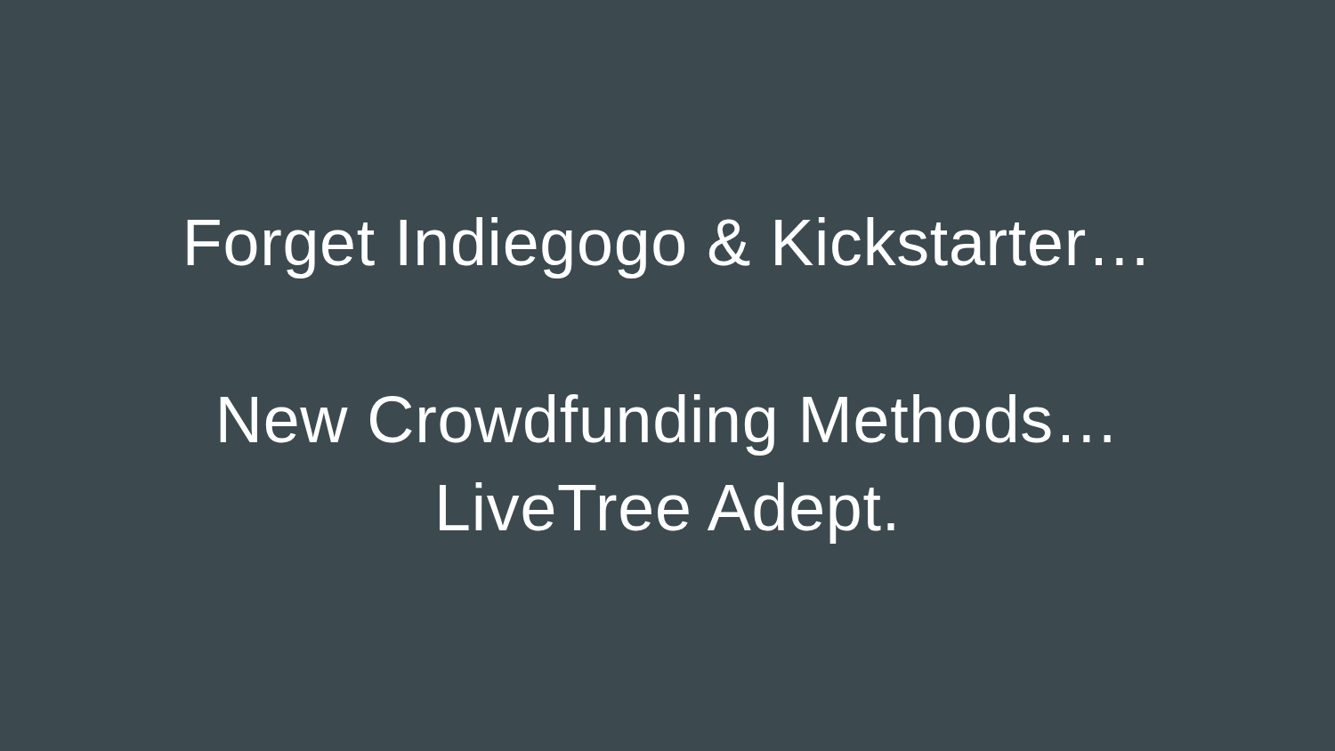Forget Indiegogo & Kickstarter… New Crowdfunding Methods… LiveTree Adept.